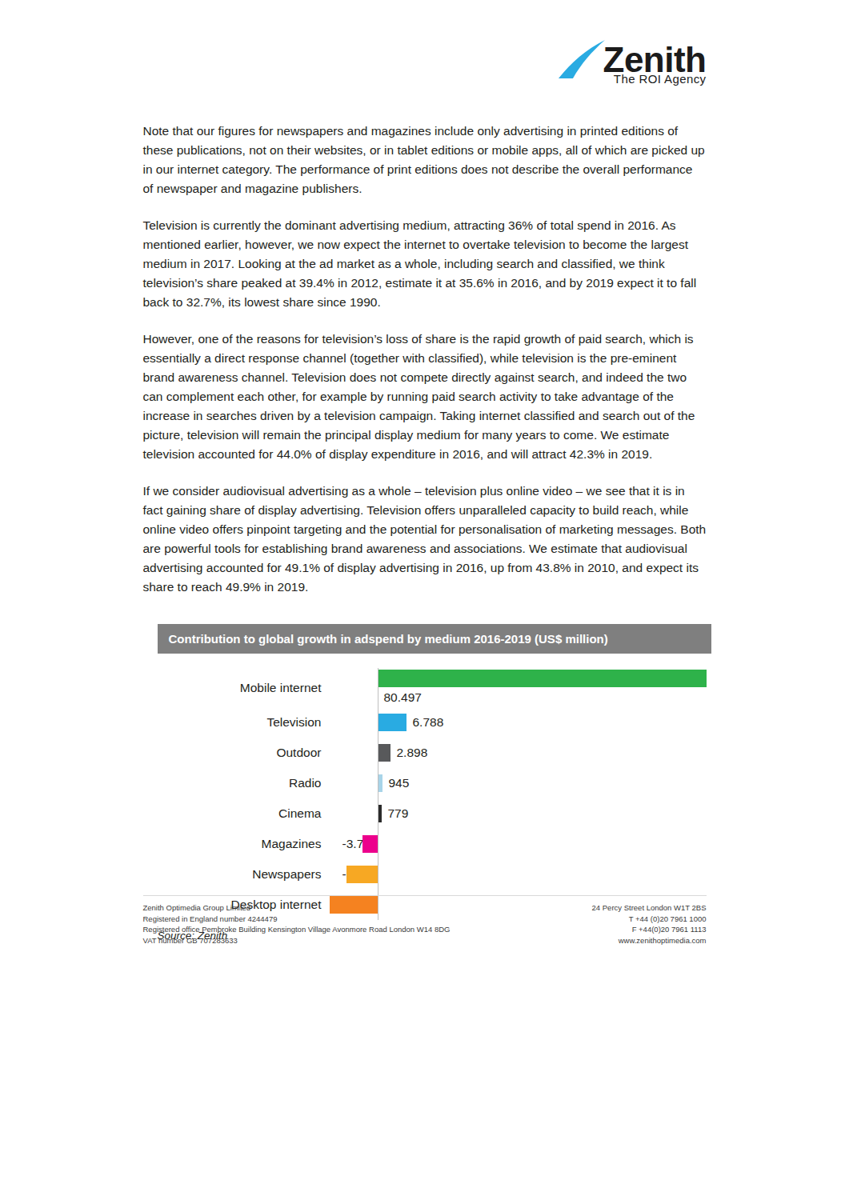Zenith
The ROI Agency
Note that our figures for newspapers and magazines include only advertising in printed editions of these publications, not on their websites, or in tablet editions or mobile apps, all of which are picked up in our internet category. The performance of print editions does not describe the overall performance of newspaper and magazine publishers.
Television is currently the dominant advertising medium, attracting 36% of total spend in 2016. As mentioned earlier, however, we now expect the internet to overtake television to become the largest medium in 2017. Looking at the ad market as a whole, including search and classified, we think television’s share peaked at 39.4% in 2012, estimate it at 35.6% in 2016, and by 2019 expect it to fall back to 32.7%, its lowest share since 1990.
However, one of the reasons for television’s loss of share is the rapid growth of paid search, which is essentially a direct response channel (together with classified), while television is the pre-eminent brand awareness channel. Television does not compete directly against search, and indeed the two can complement each other, for example by running paid search activity to take advantage of the increase in searches driven by a television campaign. Taking internet classified and search out of the picture, television will remain the principal display medium for many years to come. We estimate television accounted for 44.0% of display expenditure in 2016, and will attract 42.3% in 2019.
If we consider audiovisual advertising as a whole – television plus online video – we see that it is in fact gaining share of display advertising. Television offers unparalleled capacity to build reach, while online video offers pinpoint targeting and the potential for personalisation of marketing messages. Both are powerful tools for establishing brand awareness and associations. We estimate that audiovisual advertising accounted for 49.1% of display advertising in 2016, up from 43.8% in 2010, and expect its share to reach 49.9% in 2019.
Contribution to global growth in adspend by medium 2016-2019 (US$ million)
| Mobile internet | | 80.497 |
| Television | | 6.788 |
| Outdoor | | 2.898 |
| Radio | | 945 |
| Cinema | | 779 |
| Magazines | -3.732 | |
| Newspapers | -7.663 | |
| Desktop internet | -11.878 | |
Source: Zenith
Zenith Optimedia Group Limited
Registered in England number 4244479
Registered office Pembroke Building Kensington Village Avonmore Road London W14 8DG
VAT number GB 707283633
24 Percy Street London W1T 2BS
T +44 (0)20 7961 1000
F +44(0)20 7961 1113
www.zenithoptimedia.com